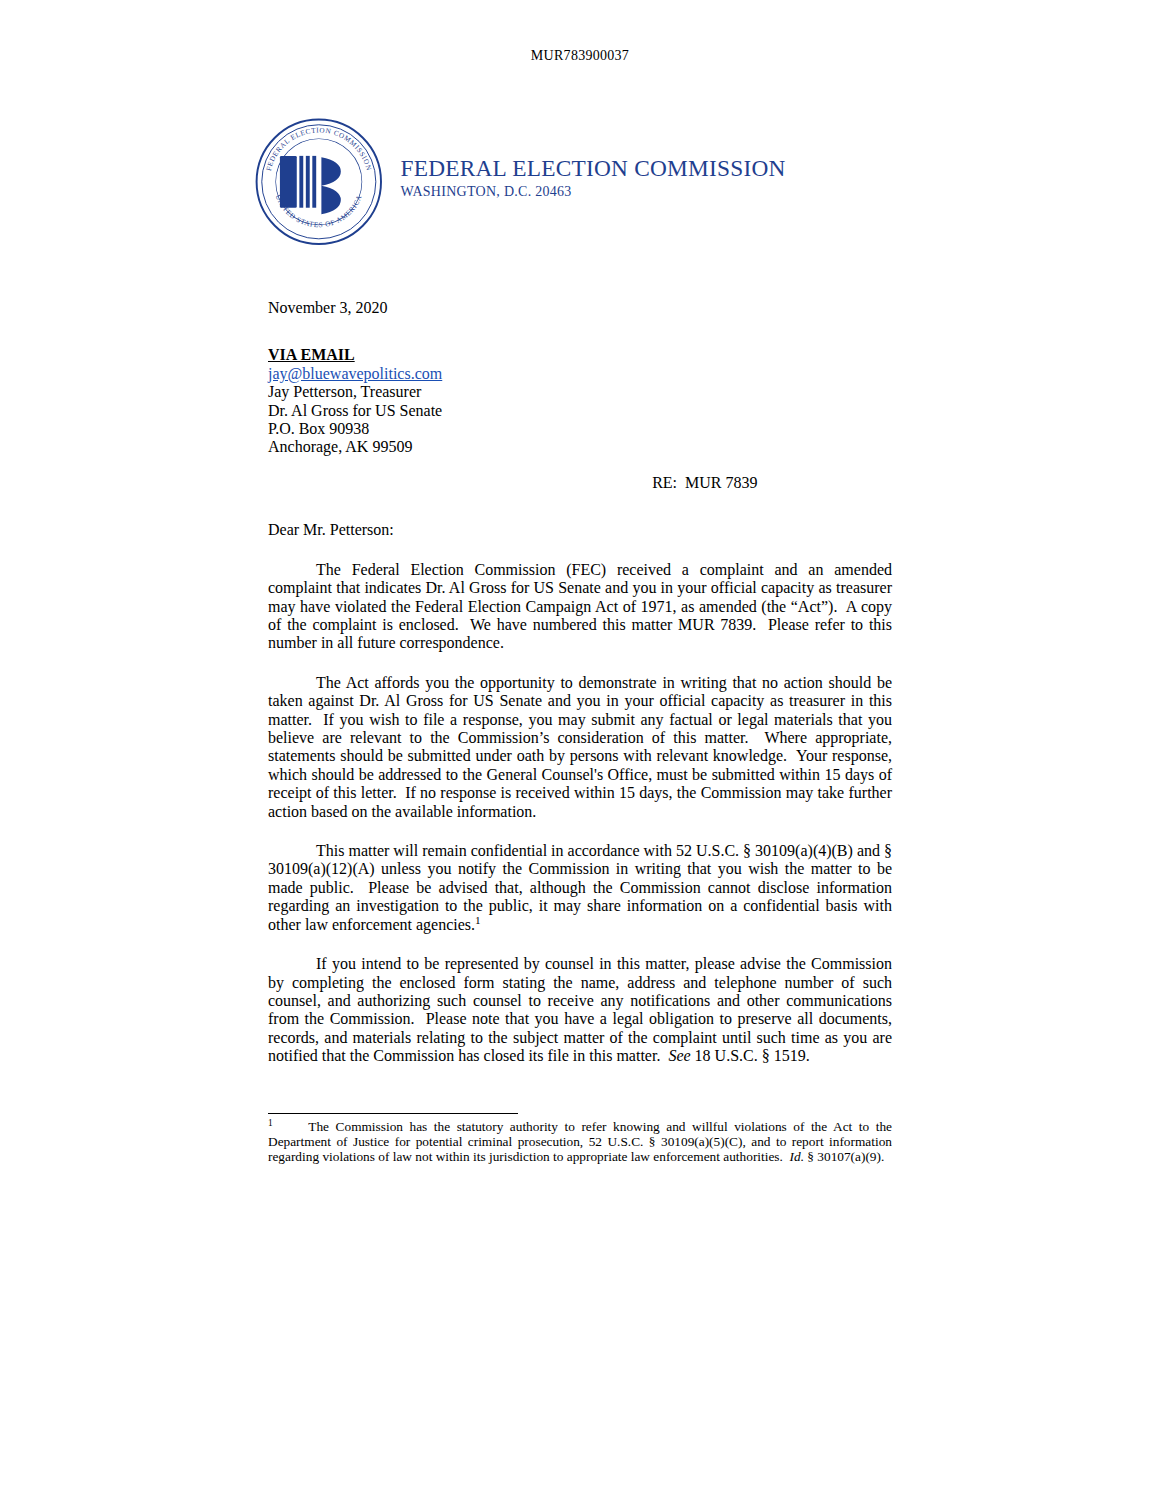MUR783900037
FEDERAL ELECTION COMMISSION UNITED STATES OF AMERICA
FEDERAL ELECTION COMMISSION
WASHINGTON, D.C. 20463
November 3, 2020
VIA EMAIL
jay@bluewavepolitics.com
Jay Petterson, Treasurer
Dr. Al Gross for US Senate
P.O. Box 90938
Anchorage, AK 99509
RE: MUR 7839
Dear Mr. Petterson:
The Federal Election Commission (FEC) received a complaint and an amended complaint that indicates Dr. Al Gross for US Senate and you in your official capacity as treasurer may have violated the Federal Election Campaign Act of 1971, as amended (the “Act”). A copy of the complaint is enclosed. We have numbered this matter MUR 7839. Please refer to this number in all future correspondence.
The Act affords you the opportunity to demonstrate in writing that no action should be taken against Dr. Al Gross for US Senate and you in your official capacity as treasurer in this matter. If you wish to file a response, you may submit any factual or legal materials that you believe are relevant to the Commission’s consideration of this matter. Where appropriate, statements should be submitted under oath by persons with relevant knowledge. Your response, which should be addressed to the General Counsel's Office, must be submitted within 15 days of receipt of this letter. If no response is received within 15 days, the Commission may take further action based on the available information.
This matter will remain confidential in accordance with 52 U.S.C. § 30109(a)(4)(B) and § 30109(a)(12)(A) unless you notify the Commission in writing that you wish the matter to be made public. Please be advised that, although the Commission cannot disclose information regarding an investigation to the public, it may share information on a confidential basis with other law enforcement agencies.1
If you intend to be represented by counsel in this matter, please advise the Commission by completing the enclosed form stating the name, address and telephone number of such counsel, and authorizing such counsel to receive any notifications and other communications from the Commission. Please note that you have a legal obligation to preserve all documents, records, and materials relating to the subject matter of the complaint until such time as you are notified that the Commission has closed its file in this matter. See 18 U.S.C. § 1519.
1 The Commission has the statutory authority to refer knowing and willful violations of the Act to the Department of Justice for potential criminal prosecution, 52 U.S.C. § 30109(a)(5)(C), and to report information regarding violations of law not within its jurisdiction to appropriate law enforcement authorities. Id. § 30107(a)(9).